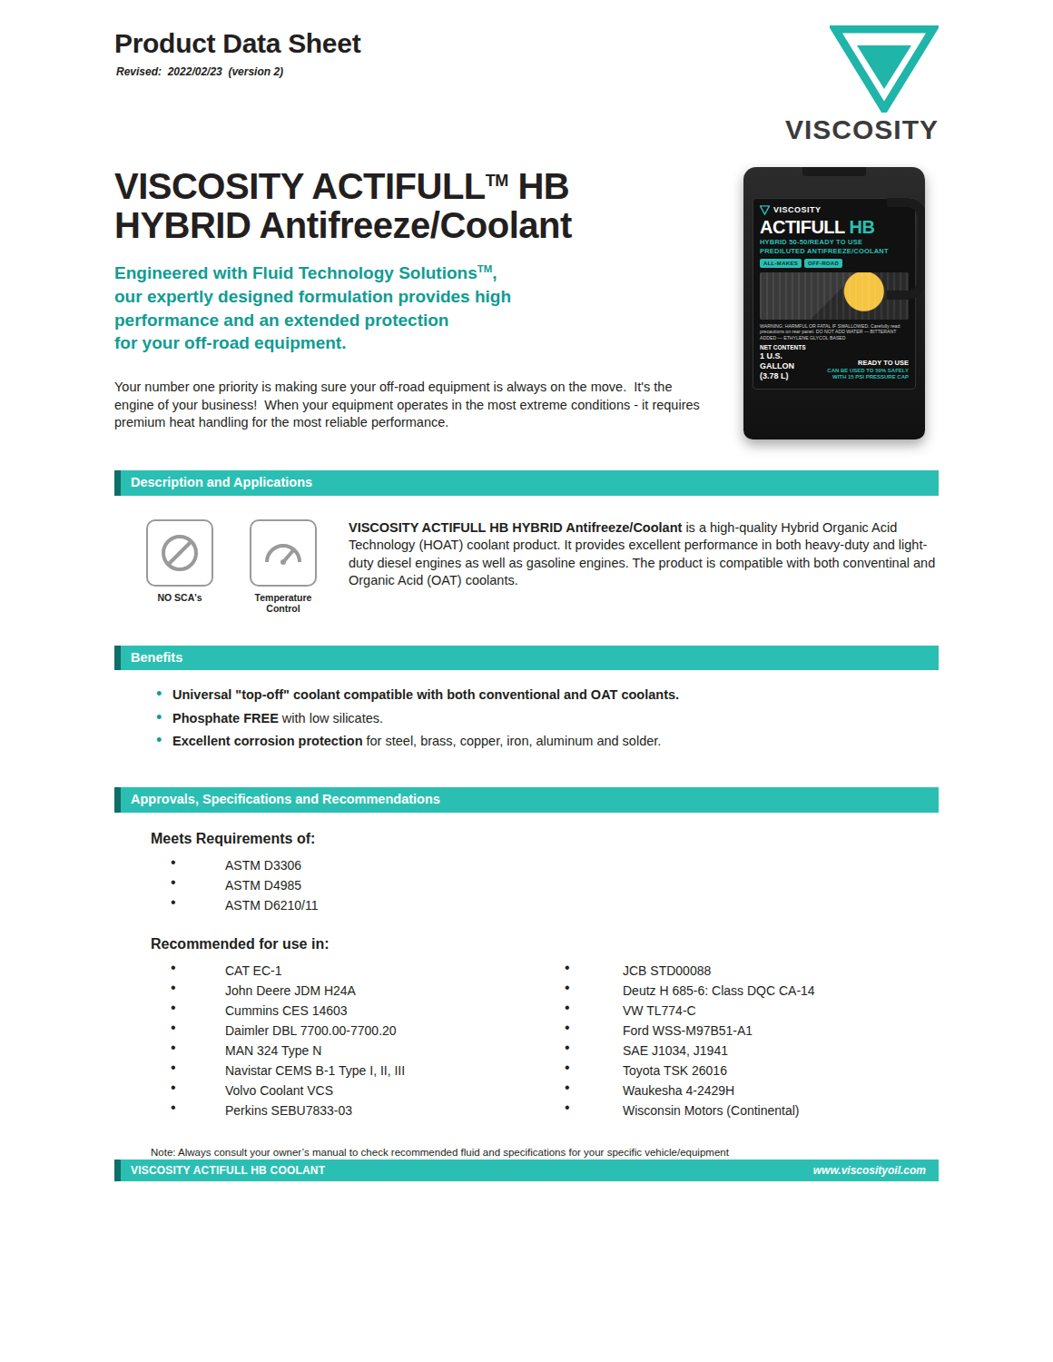Product Data Sheet
Revised: 2022/02/23 (version 2)
VISCOSITY
VISCOSITY ACTIFULLTM HB
HYBRID Antifreeze/Coolant
Engineered with Fluid Technology SolutionsTM,
our expertly designed formulation provides high
performance and an extended protection
for your off-road equipment.
Your number one priority is making sure your off-road equipment is always on the move. It's the engine of your business! When your equipment operates in the most extreme conditions - it requires premium heat handling for the most reliable performance.
VISCOSITY
ACTIFULL HB
HYBRID 50-50/READY TO USE
PREDILUTED ANTIFREEZE/COOLANT
ALL-MAKES OFF-ROAD
WARNING: HARMFUL OR FATAL IF SWALLOWED. Carefully read precautions on rear panel. DO NOT ADD WATER — BITTERANT ADDED — ETHYLENE GLYCOL BASED
NET CONTENTS1 U.S. GALLON (3.78 L)
READY TO USECAN BE USED TO 50% SAFELY WITH 15 PSI PRESSURE CAP
Description and Applications
NO SCA's
Temperature
Control
VISCOSITY ACTIFULL HB HYBRID Antifreeze/Coolant is a high-quality Hybrid Organic Acid Technology (HOAT) coolant product. It provides excellent performance in both heavy-duty and light-duty diesel engines as well as gasoline engines. The product is compatible with both conventinal and Organic Acid (OAT) coolants.
Benefits
Universal "top-off" coolant compatible with both conventional and OAT coolants.
Phosphate FREE with low silicates.
Excellent corrosion protection for steel, brass, copper, iron, aluminum and solder.
Approvals, Specifications and Recommendations
Meets Requirements of:
ASTM D3306
ASTM D4985
ASTM D6210/11
Recommended for use in:
CAT EC-1
John Deere JDM H24A
Cummins CES 14603
Daimler DBL 7700.00-7700.20
MAN 324 Type N
Navistar CEMS B-1 Type I, II, III
Volvo Coolant VCS
Perkins SEBU7833-03
JCB STD00088
Deutz H 685-6: Class DQC CA-14
VW TL774-C
Ford WSS-M97B51-A1
SAE J1034, J1941
Toyota TSK 26016
Waukesha 4-2429H
Wisconsin Motors (Continental)
Note: Always consult your owner’s manual to check recommended fluid and specifications for your specific vehicle/equipment
VISCOSITY ACTIFULL HB COOLANT
www.viscosityoil.com